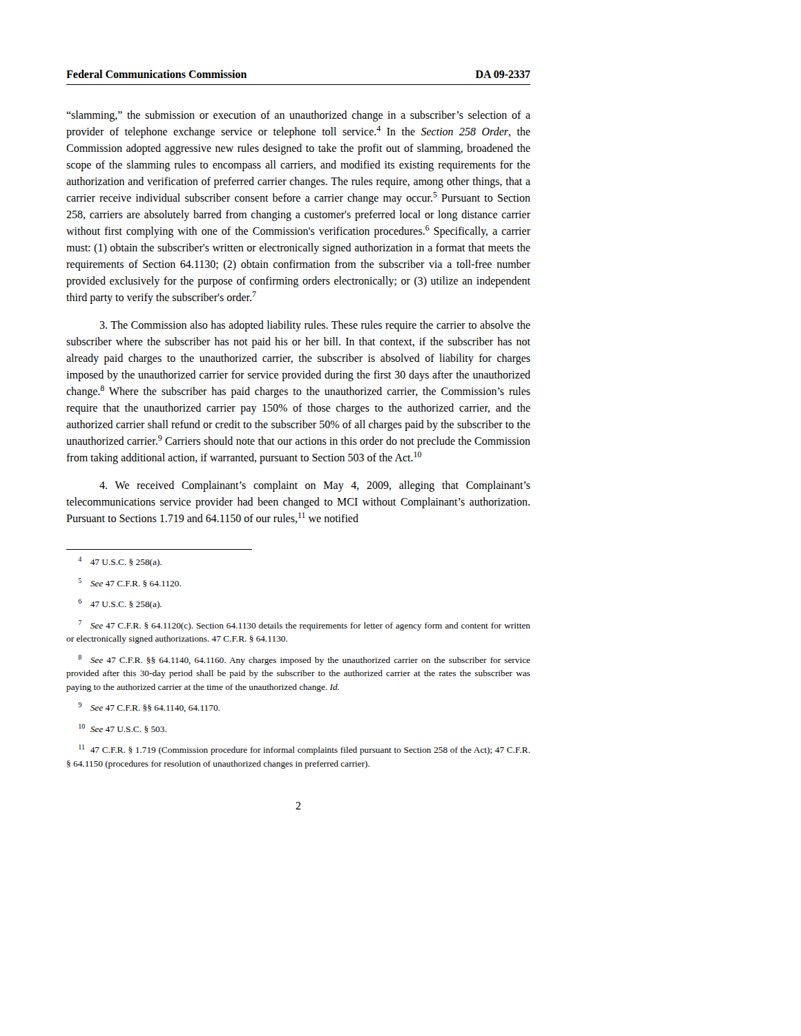Federal Communications Commission
DA 09-2337
“slamming,” the submission or execution of an unauthorized change in a subscriber’s selection of a provider of telephone exchange service or telephone toll service.4 In the Section 258 Order, the Commission adopted aggressive new rules designed to take the profit out of slamming, broadened the scope of the slamming rules to encompass all carriers, and modified its existing requirements for the authorization and verification of preferred carrier changes. The rules require, among other things, that a carrier receive individual subscriber consent before a carrier change may occur.5 Pursuant to Section 258, carriers are absolutely barred from changing a customer's preferred local or long distance carrier without first complying with one of the Commission's verification procedures.6 Specifically, a carrier must: (1) obtain the subscriber's written or electronically signed authorization in a format that meets the requirements of Section 64.1130; (2) obtain confirmation from the subscriber via a toll-free number provided exclusively for the purpose of confirming orders electronically; or (3) utilize an independent third party to verify the subscriber's order.7
3. The Commission also has adopted liability rules. These rules require the carrier to absolve the subscriber where the subscriber has not paid his or her bill. In that context, if the subscriber has not already paid charges to the unauthorized carrier, the subscriber is absolved of liability for charges imposed by the unauthorized carrier for service provided during the first 30 days after the unauthorized change.8 Where the subscriber has paid charges to the unauthorized carrier, the Commission’s rules require that the unauthorized carrier pay 150% of those charges to the authorized carrier, and the authorized carrier shall refund or credit to the subscriber 50% of all charges paid by the subscriber to the unauthorized carrier.9 Carriers should note that our actions in this order do not preclude the Commission from taking additional action, if warranted, pursuant to Section 503 of the Act.10
4. We received Complainant’s complaint on May 4, 2009, alleging that Complainant’s telecommunications service provider had been changed to MCI without Complainant’s authorization. Pursuant to Sections 1.719 and 64.1150 of our rules,11 we notified
447 U.S.C. § 258(a).
5 See 47 C.F.R. § 64.1120.
647 U.S.C. § 258(a).
7 See 47 C.F.R. § 64.1120(c). Section 64.1130 details the requirements for letter of agency form and content for written or electronically signed authorizations. 47 C.F.R. § 64.1130.
8 See 47 C.F.R. §§ 64.1140, 64.1160. Any charges imposed by the unauthorized carrier on the subscriber for service provided after this 30-day period shall be paid by the subscriber to the authorized carrier at the rates the subscriber was paying to the authorized carrier at the time of the unauthorized change. Id.
9 See 47 C.F.R. §§ 64.1140, 64.1170.
10 See 47 U.S.C. § 503.
1147 C.F.R. § 1.719 (Commission procedure for informal complaints filed pursuant to Section 258 of the Act); 47 C.F.R. § 64.1150 (procedures for resolution of unauthorized changes in preferred carrier).
2